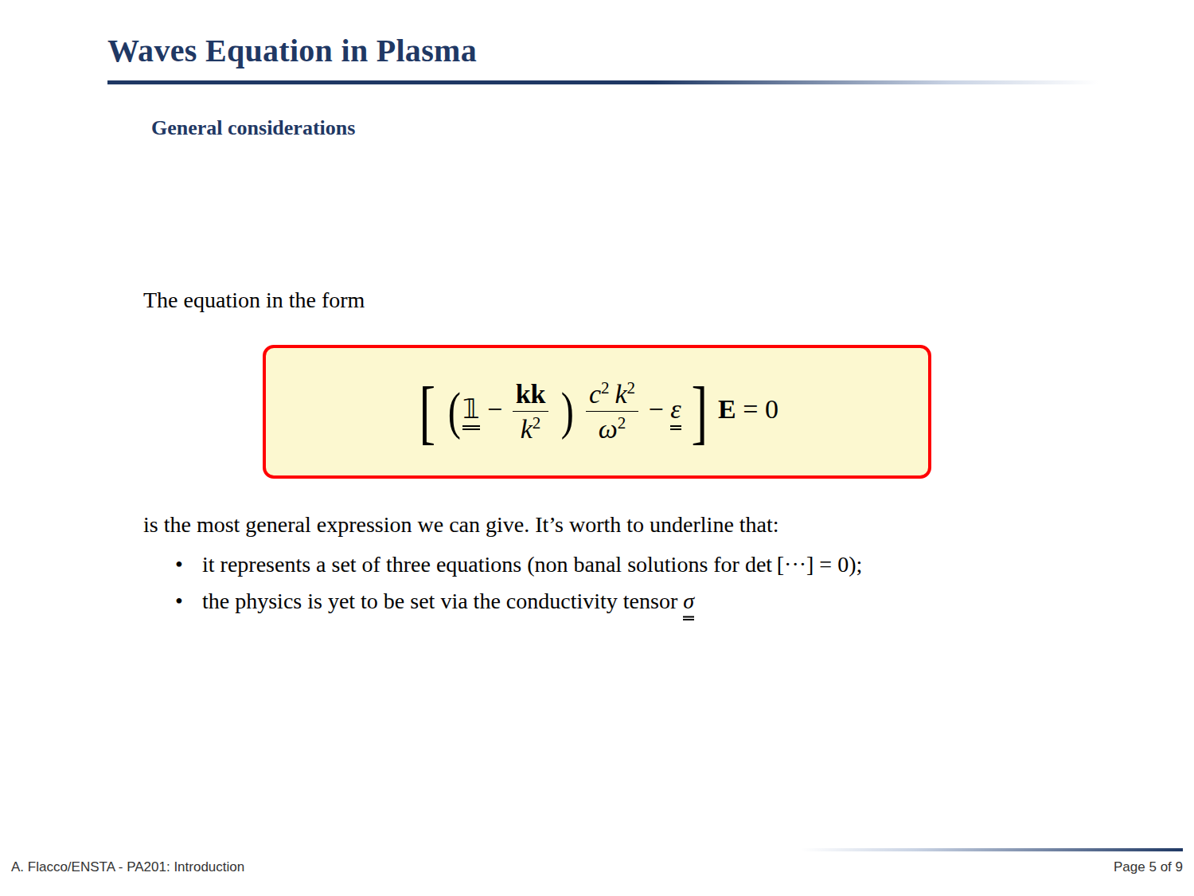Waves Equation in Plasma
General considerations
The equation in the form
[ (𝟙 − kk k 2 ) c 2 k 2 ω 2 − ε ] E = 0
is the most general expression we can give. It’s worth to underline that:
it represents a set of three equations (non banal solutions for det [···] = 0);
the physics is yet to be set via the conductivity tensor σ
A. Flacco/ENSTA - PA201: Introduction Page 5 of 9